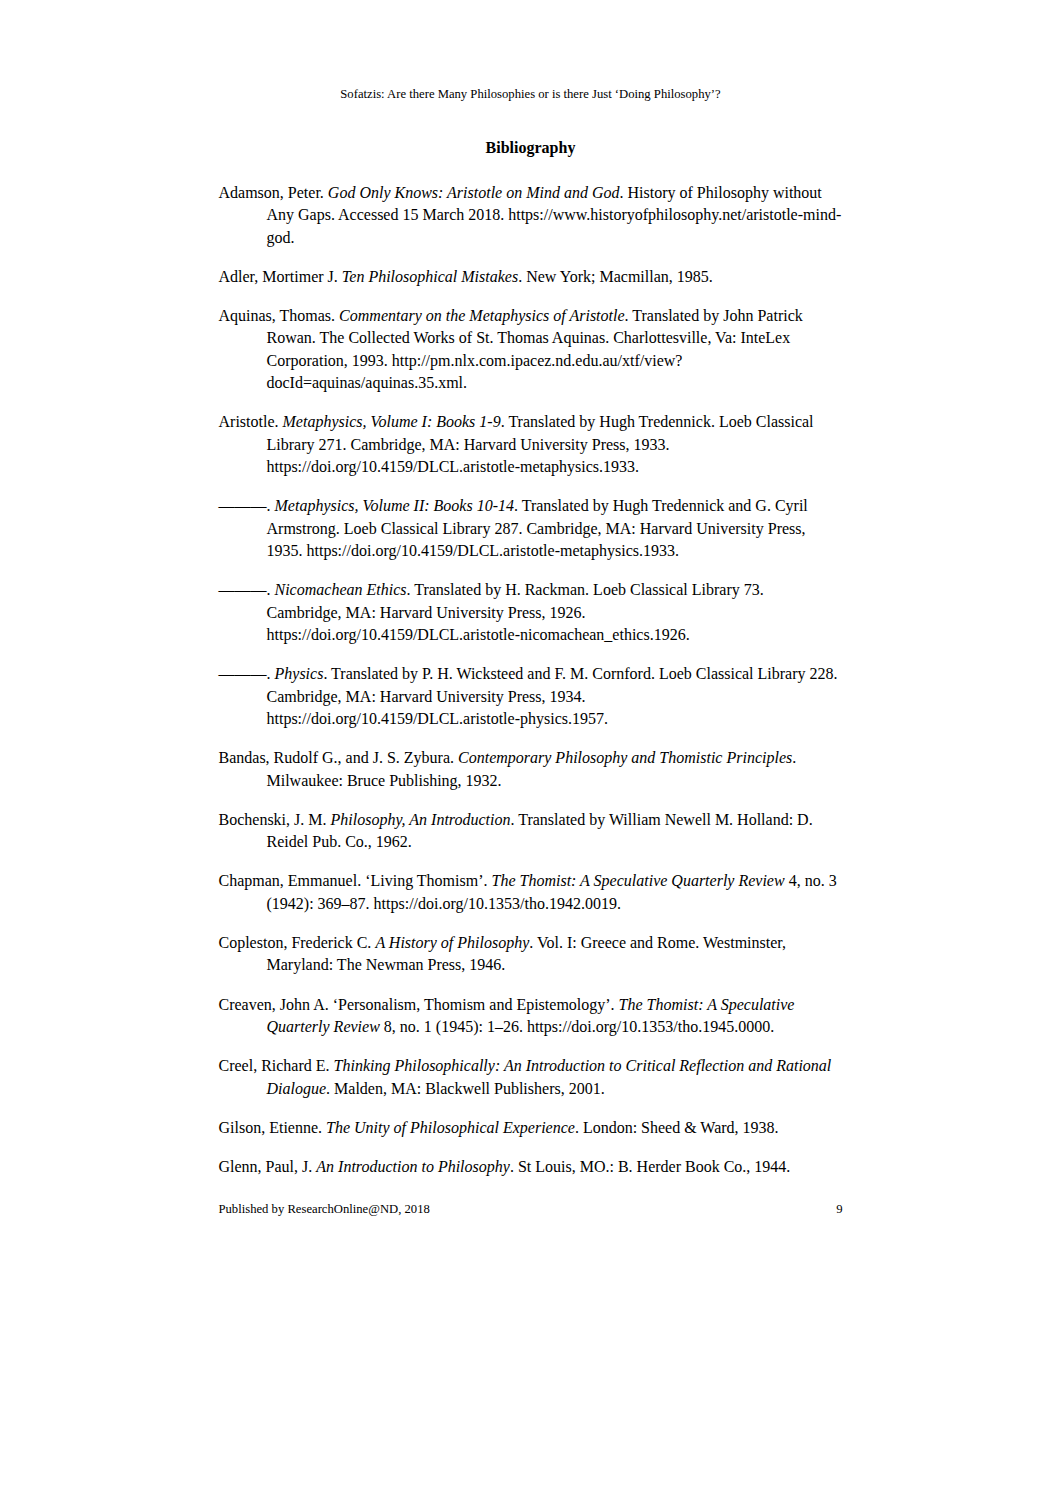Sofatzis: Are there Many Philosophies or is there Just ‘Doing Philosophy’?
Bibliography
Adamson, Peter. God Only Knows: Aristotle on Mind and God. History of Philosophy without Any Gaps. Accessed 15 March 2018. https://www.historyofphilosophy.net/aristotle-mind-god.
Adler, Mortimer J. Ten Philosophical Mistakes. New York; Macmillan, 1985.
Aquinas, Thomas. Commentary on the Metaphysics of Aristotle. Translated by John Patrick Rowan. The Collected Works of St. Thomas Aquinas. Charlottesville, Va: InteLex Corporation, 1993. http://pm.nlx.com.ipacez.nd.edu.au/xtf/view?docId=aquinas/aquinas.35.xml.
Aristotle. Metaphysics, Volume I: Books 1-9. Translated by Hugh Tredennick. Loeb Classical Library 271. Cambridge, MA: Harvard University Press, 1933. https://doi.org/10.4159/DLCL.aristotle-metaphysics.1933.
———. Metaphysics, Volume II: Books 10-14. Translated by Hugh Tredennick and G. Cyril Armstrong. Loeb Classical Library 287. Cambridge, MA: Harvard University Press, 1935. https://doi.org/10.4159/DLCL.aristotle-metaphysics.1933.
———. Nicomachean Ethics. Translated by H. Rackman. Loeb Classical Library 73. Cambridge, MA: Harvard University Press, 1926. https://doi.org/10.4159/DLCL.aristotle-nicomachean_ethics.1926.
———. Physics. Translated by P. H. Wicksteed and F. M. Cornford. Loeb Classical Library 228. Cambridge, MA: Harvard University Press, 1934. https://doi.org/10.4159/DLCL.aristotle-physics.1957.
Bandas, Rudolf G., and J. S. Zybura. Contemporary Philosophy and Thomistic Principles. Milwaukee: Bruce Publishing, 1932.
Bochenski, J. M. Philosophy, An Introduction. Translated by William Newell M. Holland: D. Reidel Pub. Co., 1962.
Chapman, Emmanuel. ‘Living Thomism’. The Thomist: A Speculative Quarterly Review 4, no. 3 (1942): 369–87. https://doi.org/10.1353/tho.1942.0019.
Copleston, Frederick C. A History of Philosophy. Vol. I: Greece and Rome. Westminster, Maryland: The Newman Press, 1946.
Creaven, John A. ‘Personalism, Thomism and Epistemology’. The Thomist: A Speculative Quarterly Review 8, no. 1 (1945): 1–26. https://doi.org/10.1353/tho.1945.0000.
Creel, Richard E. Thinking Philosophically: An Introduction to Critical Reflection and Rational Dialogue. Malden, MA: Blackwell Publishers, 2001.
Gilson, Etienne. The Unity of Philosophical Experience. London: Sheed & Ward, 1938.
Glenn, Paul, J. An Introduction to Philosophy. St Louis, MO.: B. Herder Book Co., 1944.
Published by ResearchOnline@ND, 2018 9